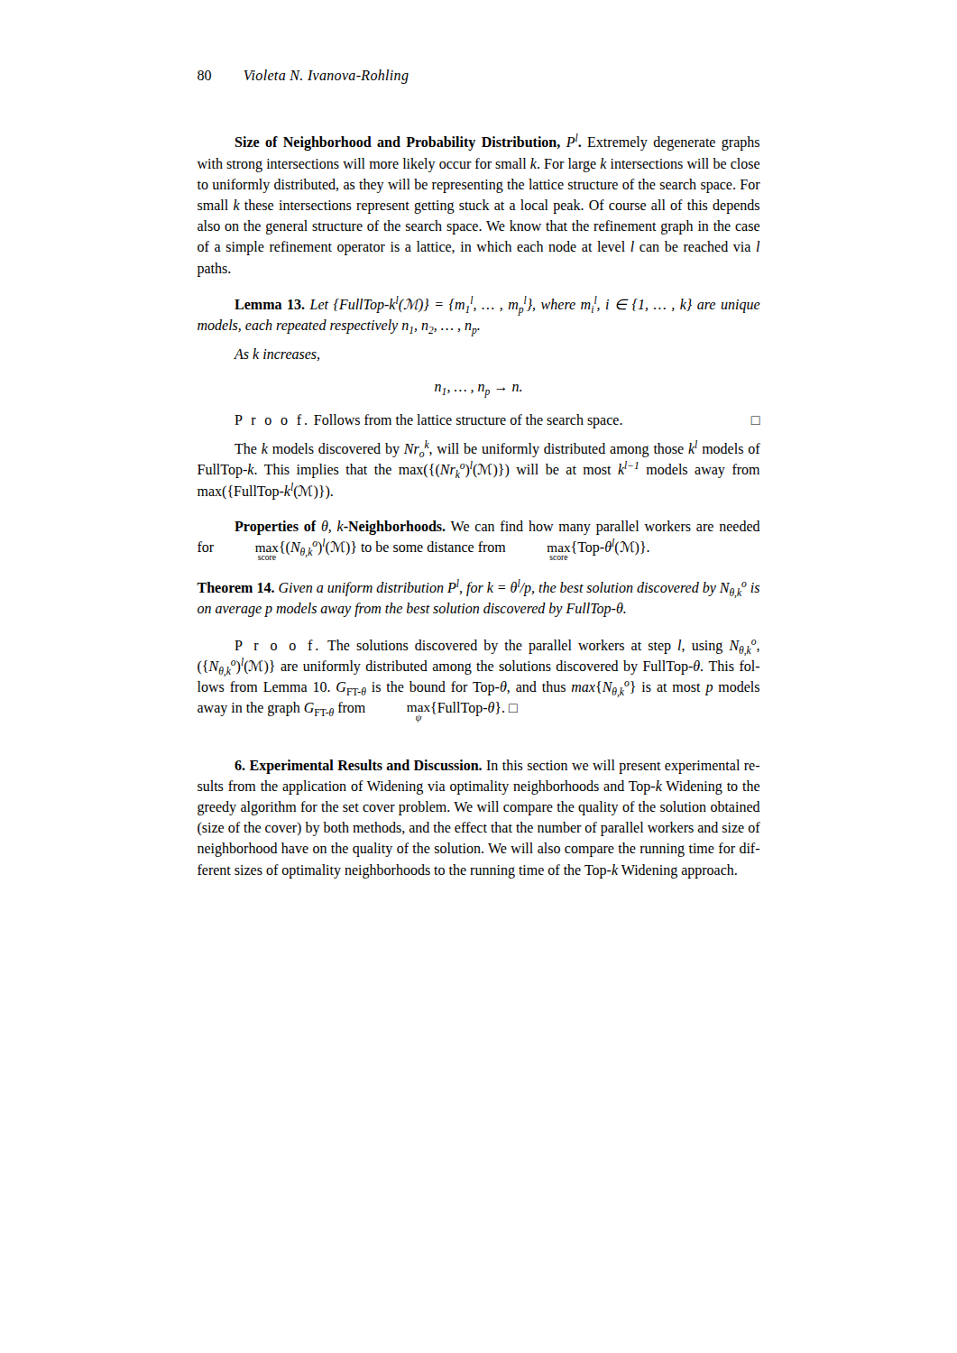80 Violeta N. Ivanova-Rohling
Size of Neighborhood and Probability Distribution, Pl. Extremely degenerate graphs with strong intersections will more likely occur for small k. For large k intersections will be close to uniformly distributed, as they will be representing the lattice structure of the search space. For small k these intersections represent getting stuck at a local peak. Of course all of this depends also on the general structure of the search space. We know that the refinement graph in the case of a simple refinement operator is a lattice, in which each node at level l can be reached via l paths.
Lemma 13. Let {FullTop-kl(ℳ)} = {m1l, … , mpl}, where mil, i ∈ {1, … , k} are unique models, each repeated respectively n1, n2, … , np.
As k increases,
n1, … , np → n.
P r o o f. Follows from the lattice structure of the search space. □
The k models discovered by Nrok, will be uniformly distributed among those kl models of FullTop-k. This implies that the max({(Nrko)l(ℳ)}) will be at most kl−1 models away from max({FullTop-kl(ℳ)}).
Properties of θ, k-Neighborhoods. We can find how many parallel workers are needed for max score{(Nθ,ko)l(ℳ)} to be some distance from max score{Top-θl(ℳ)}.
Theorem 14. Given a uniform distribution Pl, for k = θl/p, the best solution discovered by Nθ,ko is on average p models away from the best solution discovered by FullTop-θ.
P r o o f. The solutions discovered by the parallel workers at step l, using Nθ,ko, ({Nθ,ko)l(ℳ)} are uniformly distributed among the solutions discovered by FullTop-θ. This follows from Lemma 10. GFT-θ is the bound for Top-θ, and thus max{Nθ,ko} is at most p models away in the graph GFT-θ from max ψ{FullTop-θ}. □
6. Experimental Results and Discussion. In this section we will present experimental results from the application of Widening via optimality neighborhoods and Top-k Widening to the greedy algorithm for the set cover problem. We will compare the quality of the solution obtained (size of the cover) by both methods, and the effect that the number of parallel workers and size of neighborhood have on the quality of the solution. We will also compare the running time for different sizes of optimality neighborhoods to the running time of the Top-k Widening approach.